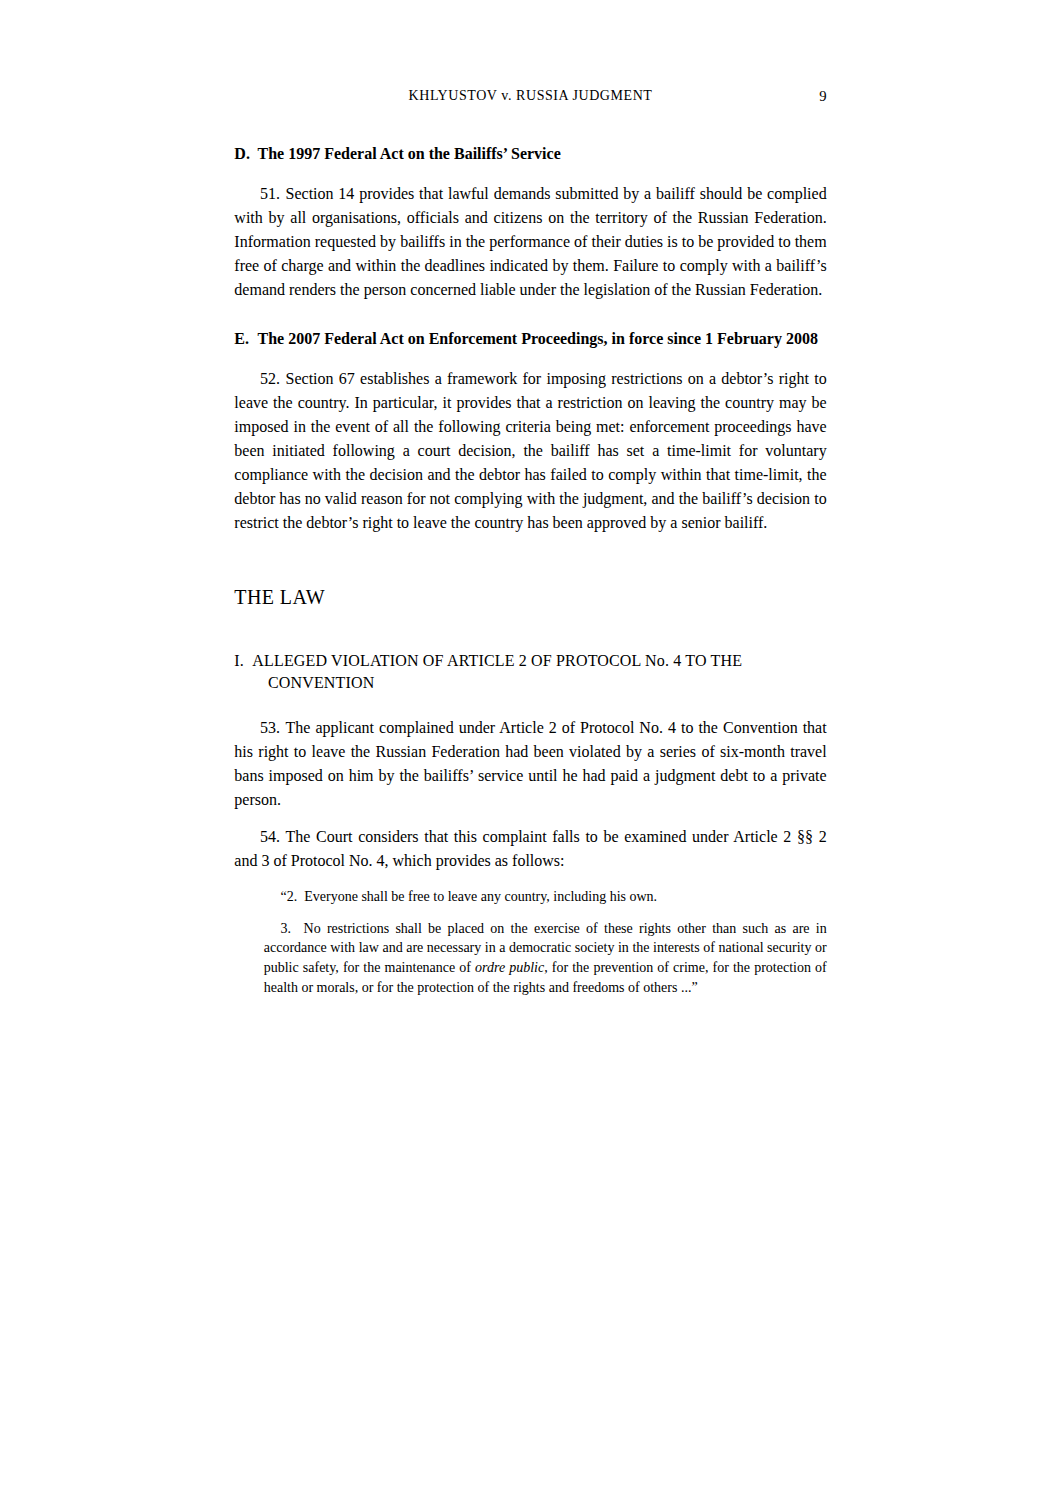KHLYUSTOV v. RUSSIA JUDGMENT 9
D. The 1997 Federal Act on the Bailiffs’ Service
51. Section 14 provides that lawful demands submitted by a bailiff should be complied with by all organisations, officials and citizens on the territory of the Russian Federation. Information requested by bailiffs in the performance of their duties is to be provided to them free of charge and within the deadlines indicated by them. Failure to comply with a bailiff’s demand renders the person concerned liable under the legislation of the Russian Federation.
E. The 2007 Federal Act on Enforcement Proceedings, in force since 1 February 2008
52. Section 67 establishes a framework for imposing restrictions on a debtor’s right to leave the country. In particular, it provides that a restriction on leaving the country may be imposed in the event of all the following criteria being met: enforcement proceedings have been initiated following a court decision, the bailiff has set a time-limit for voluntary compliance with the decision and the debtor has failed to comply within that time-limit, the debtor has no valid reason for not complying with the judgment, and the bailiff’s decision to restrict the debtor’s right to leave the country has been approved by a senior bailiff.
THE LAW
I. ALLEGED VIOLATION OF ARTICLE 2 OF PROTOCOL No. 4 TO THE CONVENTION
53. The applicant complained under Article 2 of Protocol No. 4 to the Convention that his right to leave the Russian Federation had been violated by a series of six-month travel bans imposed on him by the bailiffs’ service until he had paid a judgment debt to a private person.
54. The Court considers that this complaint falls to be examined under Article 2 §§ 2 and 3 of Protocol No. 4, which provides as follows:
“2. Everyone shall be free to leave any country, including his own.
3. No restrictions shall be placed on the exercise of these rights other than such as are in accordance with law and are necessary in a democratic society in the interests of national security or public safety, for the maintenance of ordre public, for the prevention of crime, for the protection of health or morals, or for the protection of the rights and freedoms of others ...”